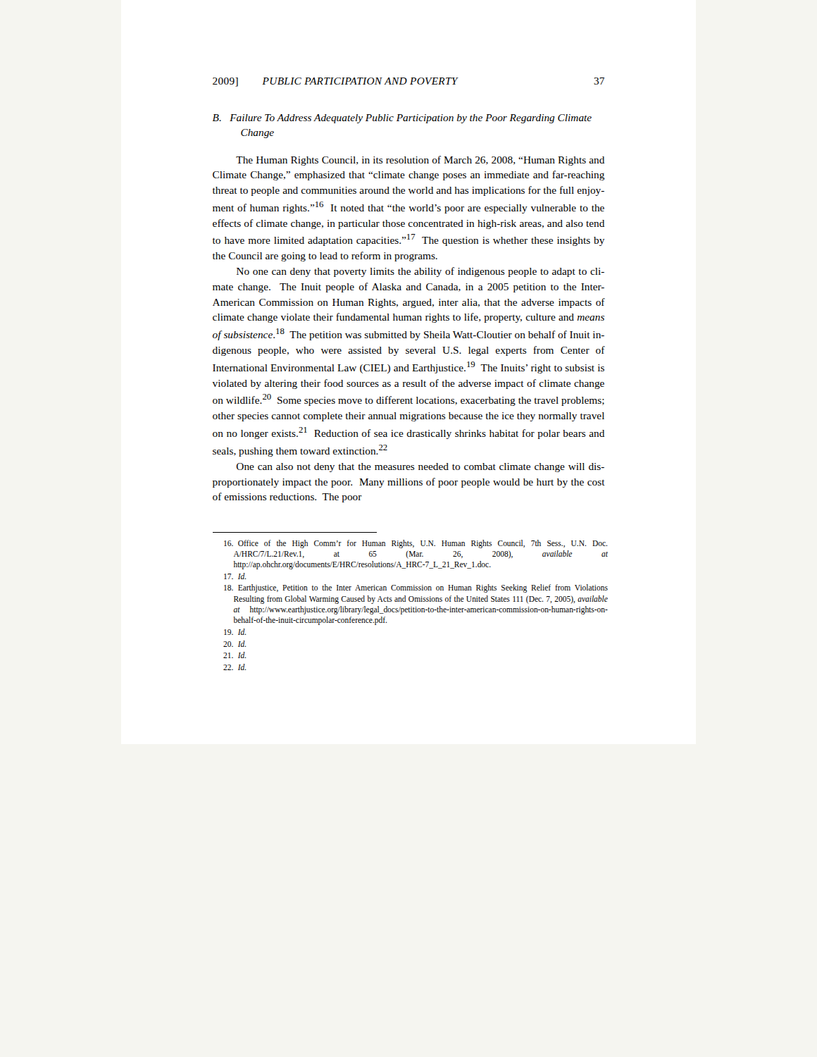2009] PUBLIC PARTICIPATION AND POVERTY 37
B. Failure To Address Adequately Public Participation by the Poor Regarding Climate Change
The Human Rights Council, in its resolution of March 26, 2008, “Human Rights and Climate Change,” emphasized that “climate change poses an immediate and far-reaching threat to people and communities around the world and has implications for the full enjoyment of human rights.”16 It noted that “the world’s poor are especially vulnerable to the effects of climate change, in particular those concentrated in high-risk areas, and also tend to have more limited adaptation capacities.”17 The question is whether these insights by the Council are going to lead to reform in programs.
No one can deny that poverty limits the ability of indigenous people to adapt to climate change. The Inuit people of Alaska and Canada, in a 2005 petition to the Inter-American Commission on Human Rights, argued, inter alia, that the adverse impacts of climate change violate their fundamental human rights to life, property, culture and means of subsistence.18 The petition was submitted by Sheila Watt-Cloutier on behalf of Inuit indigenous people, who were assisted by several U.S. legal experts from Center of International Environmental Law (CIEL) and Earthjustice.19 The Inuits’ right to subsist is violated by altering their food sources as a result of the adverse impact of climate change on wildlife.20 Some species move to different locations, exacerbating the travel problems; other species cannot complete their annual migrations because the ice they normally travel on no longer exists.21 Reduction of sea ice drastically shrinks habitat for polar bears and seals, pushing them toward extinction.22
One can also not deny that the measures needed to combat climate change will disproportionately impact the poor. Many millions of poor people would be hurt by the cost of emissions reductions. The poor
16. Office of the High Comm’r for Human Rights, U.N. Human Rights Council, 7th Sess., U.N. Doc. A/HRC/7/L.21/Rev.1, at 65 (Mar. 26, 2008), available at http://ap.ohchr.org/documents/E/HRC/resolutions/A_HRC-7_L_21_Rev_1.doc.
17. Id.
18. Earthjustice, Petition to the Inter American Commission on Human Rights Seeking Relief from Violations Resulting from Global Warming Caused by Acts and Omissions of the United States 111 (Dec. 7, 2005), available at http://www.earthjustice.org/library/legal_docs/petition-to-the-inter-american-commission-on-human-rights-on-behalf-of-the-inuit-circumpolar-conference.pdf.
19. Id.
20. Id.
21. Id.
22. Id.